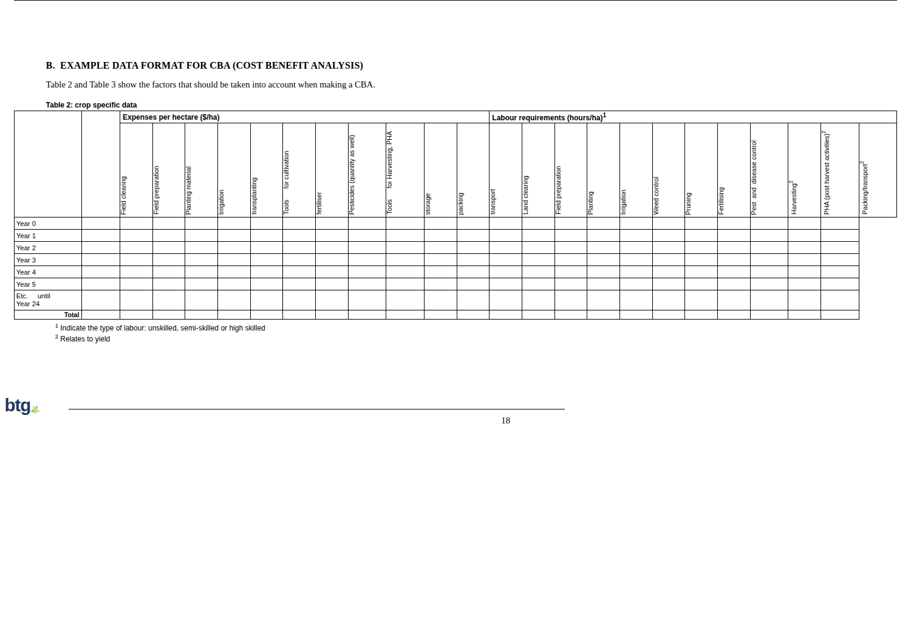B. EXAMPLE DATA FORMAT FOR CBA (COST BENEFIT ANALYSIS)
Table 2 and Table 3 show the factors that should be taken into account when making a CBA.
Table 2: crop specific data
| | | Expenses per hectare ($/ha) | Labour requirements (hours/ha) 1 |
| --- | --- | --- | --- |
| Field clearing | Field preparation | Planting material | Irrigation | transplanting | Tools for cultivation | fertiliser | Pesticides (quantity as well) | Tools for Harvesting, PHA | storage | packing | transport | Land clearing | Field preparation | Planting | Irrigation | Weed control | Pruning | Fertilising | Pest and disease control | Harvesting 2 | PHA (post harvest activities) 2 | Packing/transport 2 |
| Year 0 | | | | | | | | | | | | | | | | | | | | | | | |
| Year 1 | | | | | | | | | | | | | | | | | | | | | | | |
| Year 2 | | | | | | | | | | | | | | | | | | | | | | | |
| Year 3 | | | | | | | | | | | | | | | | | | | | | | | |
| Year 4 | | | | | | | | | | | | | | | | | | | | | | | |
| Year 5 | | | | | | | | | | | | | | | | | | | | | | | |
| Etc. until Year 24 | | | | | | | | | | | | | | | | | | | | | | | |
| Total | | | | | | | | | | | | | | | | | | | | | | | |
1 Indicate the type of labour: unskilled, semi-skilled or high skilled
2 Relates to yield
btg
18